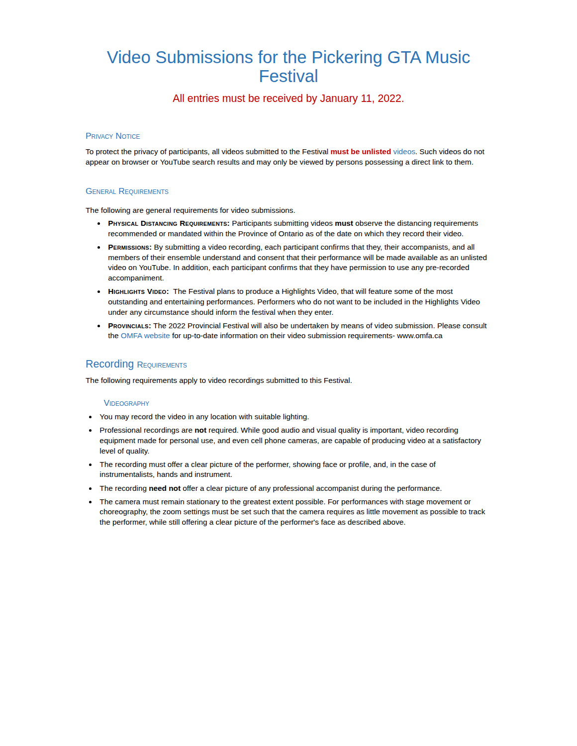Video Submissions for the Pickering GTA Music Festival
All entries must be received by January 11, 2022.
Privacy Notice
To protect the privacy of participants, all videos submitted to the Festival must be unlisted videos. Such videos do not appear on browser or YouTube search results and may only be viewed by persons possessing a direct link to them.
General Requirements
The following are general requirements for video submissions.
Physical Distancing Requirements: Participants submitting videos must observe the distancing requirements recommended or mandated within the Province of Ontario as of the date on which they record their video.
Permissions: By submitting a video recording, each participant confirms that they, their accompanists, and all members of their ensemble understand and consent that their performance will be made available as an unlisted video on YouTube. In addition, each participant confirms that they have permission to use any pre-recorded accompaniment.
Highlights Video: The Festival plans to produce a Highlights Video, that will feature some of the most outstanding and entertaining performances. Performers who do not want to be included in the Highlights Video under any circumstance should inform the festival when they enter.
Provincials: The 2022 Provincial Festival will also be undertaken by means of video submission. Please consult the OMFA website for up-to-date information on their video submission requirements- www.omfa.ca
Recording Requirements
The following requirements apply to video recordings submitted to this Festival.
Videography
You may record the video in any location with suitable lighting.
Professional recordings are not required. While good audio and visual quality is important, video recording equipment made for personal use, and even cell phone cameras, are capable of producing video at a satisfactory level of quality.
The recording must offer a clear picture of the performer, showing face or profile, and, in the case of instrumentalists, hands and instrument.
The recording need not offer a clear picture of any professional accompanist during the performance.
The camera must remain stationary to the greatest extent possible. For performances with stage movement or choreography, the zoom settings must be set such that the camera requires as little movement as possible to track the performer, while still offering a clear picture of the performer's face as described above.